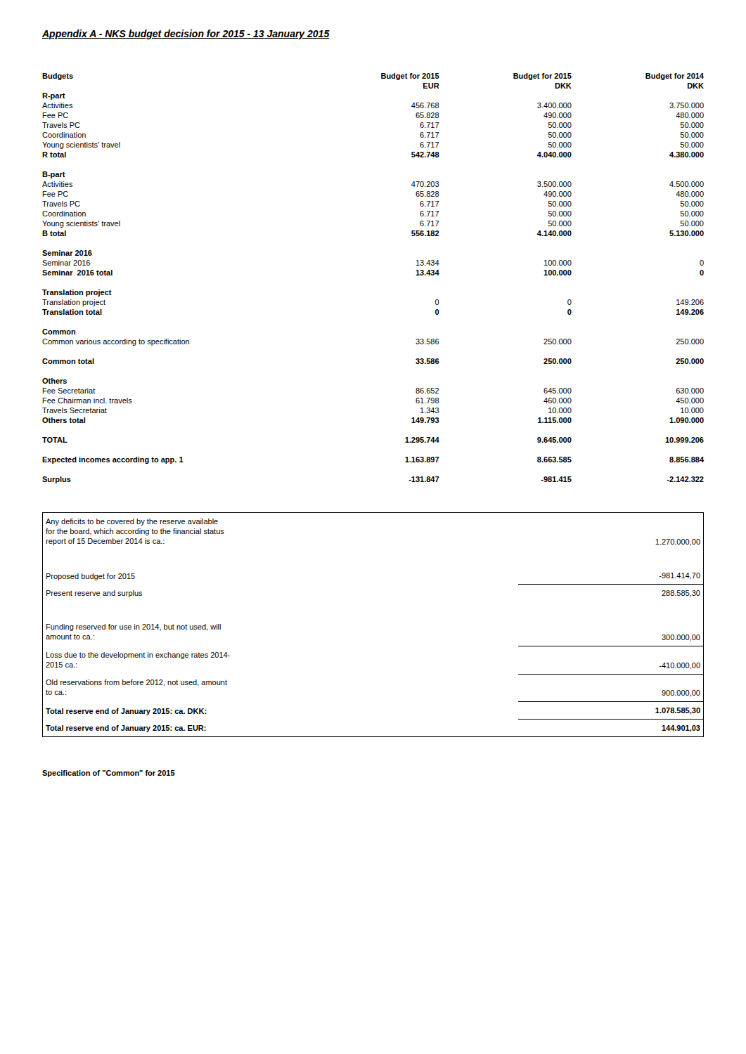Appendix A - NKS budget decision for 2015 - 13 January 2015
| Budgets | Budget for 2015 | Budget for 2015 | Budget for 2014 |
| | EUR | DKK | DKK |
| R-part | | | |
| Activities | 456.768 | 3.400.000 | 3.750.000 |
| Fee PC | 65.828 | 490.000 | 480.000 |
| Travels PC | 6.717 | 50.000 | 50.000 |
| Coordination | 6.717 | 50.000 | 50.000 |
| Young scientists' travel | 6.717 | 50.000 | 50.000 |
| R total | 542.748 | 4.040.000 | 4.380.000 |
| B-part | | | |
| Activities | 470.203 | 3.500.000 | 4.500.000 |
| Fee PC | 65.828 | 490.000 | 480.000 |
| Travels PC | 6.717 | 50.000 | 50.000 |
| Coordination | 6.717 | 50.000 | 50.000 |
| Young scientists' travel | 6.717 | 50.000 | 50.000 |
| B total | 556.182 | 4.140.000 | 5.130.000 |
| Seminar 2016 | | | |
| Seminar 2016 | 13.434 | 100.000 | 0 |
| Seminar 2016 total | 13.434 | 100.000 | 0 |
| Translation project | | | |
| Translation project | 0 | 0 | 149.206 |
| Translation total | 0 | 0 | 149.206 |
| Common | | | |
| Common various according to specification | 33.586 | 250.000 | 250.000 |
| Common total | 33.586 | 250.000 | 250.000 |
| Others | | | |
| Fee Secretariat | 86.652 | 645.000 | 630.000 |
| Fee Chairman incl. travels | 61.798 | 460.000 | 450.000 |
| Travels Secretariat | 1.343 | 10.000 | 10.000 |
| Others total | 149.793 | 1.115.000 | 1.090.000 |
| TOTAL | 1.295.744 | 9.645.000 | 10.999.206 |
| Expected incomes according to app. 1 | 1.163.897 | 8.663.585 | 8.856.884 |
| Surplus | -131.847 | -981.415 | -2.142.322 |
| Any deficits to be covered by the reserve available for the board, which according to the financial status report of 15 December 2014 is ca.: | 1.270.000,00 |
| Proposed budget for 2015 | -981.414,70 |
| Present reserve and surplus | 288.585,30 |
| Funding reserved for use in 2014, but not used, will amount to ca.: | 300.000,00 |
| Loss due to the development in exchange rates 2014- 2015 ca.: | -410.000,00 |
| Old reservations from before 2012, not used, amount to ca.: | 900.000,00 |
| Total reserve end of January 2015: ca. DKK: | 1.078.585,30 |
| Total reserve end of January 2015: ca. EUR: | 144.901,03 |
Specification of ”Common" for 2015